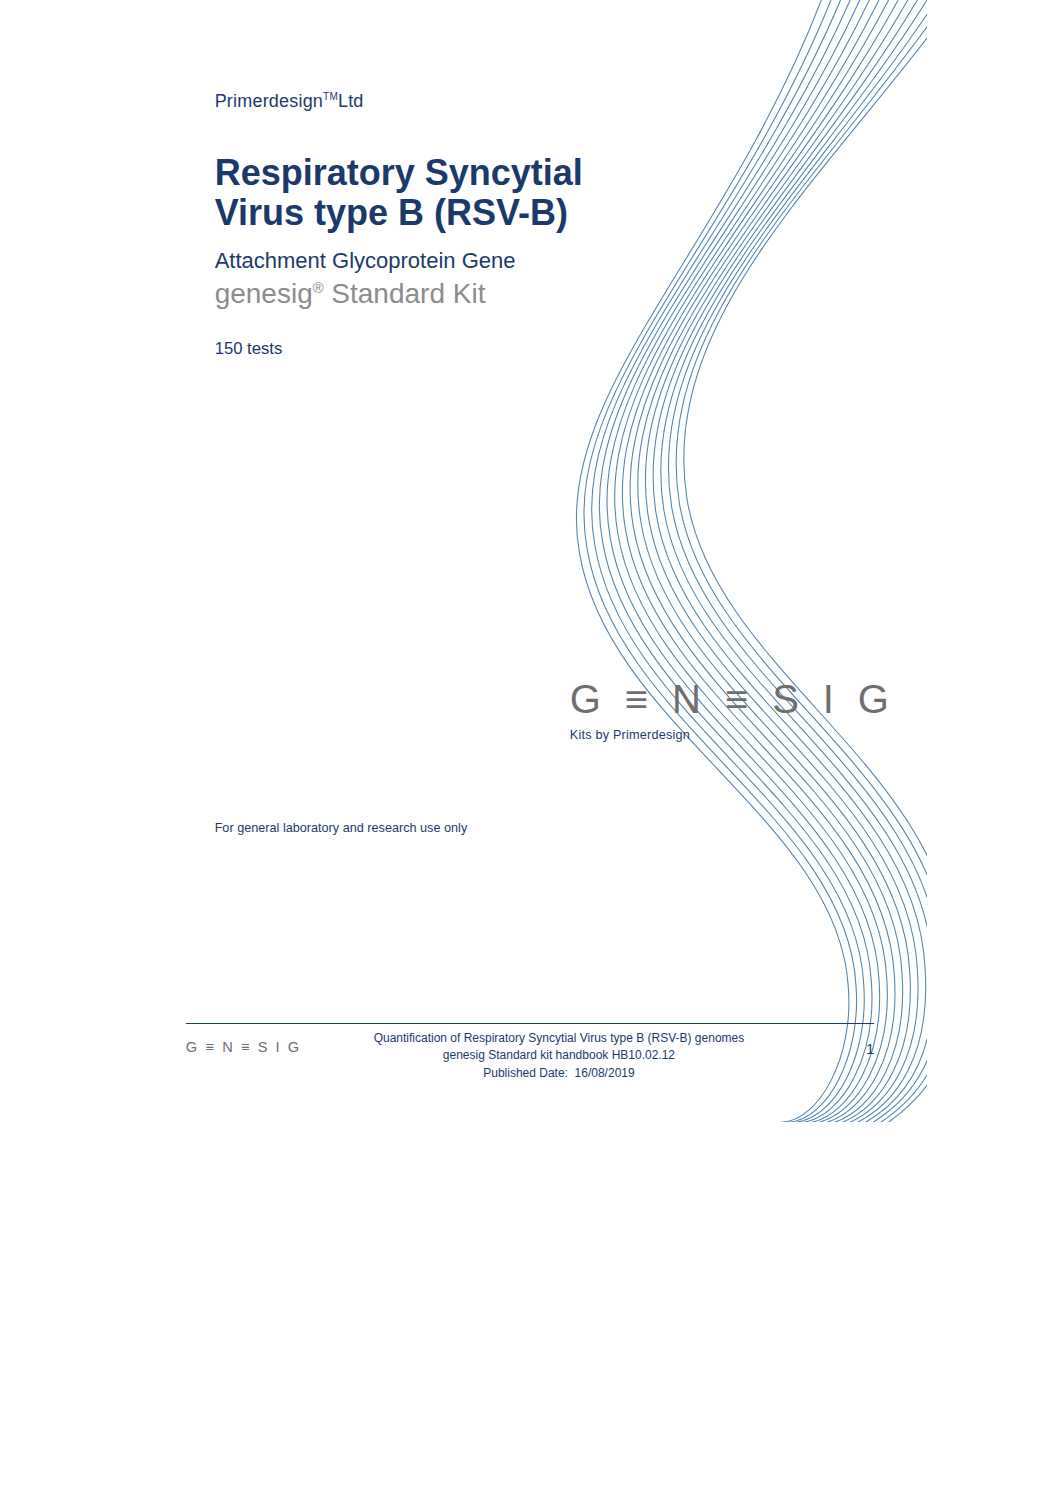PrimerdesignTMLtd
Respiratory Syncytial Virus type B (RSV-B)
Attachment Glycoprotein Gene
genesig® Standard Kit
150 tests
G ≡ N ≡ S I G
Kits by Primerdesign
For general laboratory and research use only
G ≡ N ≡ S I G
Quantification of Respiratory Syncytial Virus type B (RSV-B) genomes
genesig Standard kit handbook HB10.02.12
Published Date: 16/08/2019
1